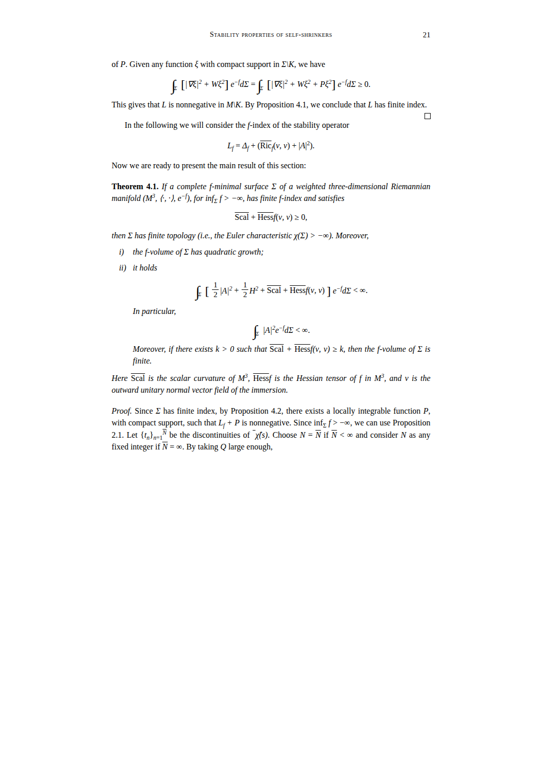Stability properties of self-shrinkers 21
of P. Given any function ξ with compact support in Σ\K, we have
∫Σ [|∇ξ|2 + Wξ2] e−fdΣ = ∫Σ [|∇ξ|2 + Wξ2 + Pξ2] e−fdΣ ≥ 0.
This gives that L is nonnegative in M\K. By Proposition 4.1, we conclude that L has finite index.
In the following we will consider the f-index of the stability operator
Lf = Δf + (Ricf(ν, ν) + |A|2).
Now we are ready to present the main result of this section:
Theorem 4.1. If a complete f-minimal surface Σ of a weighted three-dimensional Riemannian manifold (M3, ⟨·, ·⟩, e−f), for infΣ f > −∞, has finite f-index and satisfies
Scal + Hess f(ν, ν) ≥ 0,
then Σ has finite topology (i.e., the Euler characteristic χ(Σ) > −∞). Moreover,
i) the f-volume of Σ has quadratic growth;
ii) it holds
∫Σ [ 12|A|2 + 12 H2 + Scal + Hess f(ν, ν) ] e−fdΣ < ∞.
In particular,
∫Σ |A|2e−fdΣ < ∞.
Moreover, if there exists k > 0 such that Scal + Hess f(ν, ν) ≥ k, then the f-volume of Σ is finite.
Here Scal is the scalar curvature of M3, Hess f is the Hessian tensor of f in M3, and ν is the outward unitary normal vector field of the immersion.
Proof. Since Σ has finite index, by Proposition 4.2, there exists a locally integrable function P, with compact support, such that Lf + P is nonnegative. Since infΣ f > −∞, we can use Proposition 2.1. Let {tn}n=1N be the discontinuities of χ̂(s). Choose N = N if N < ∞ and consider N as any fixed integer if N = ∞. By taking Q large enough,